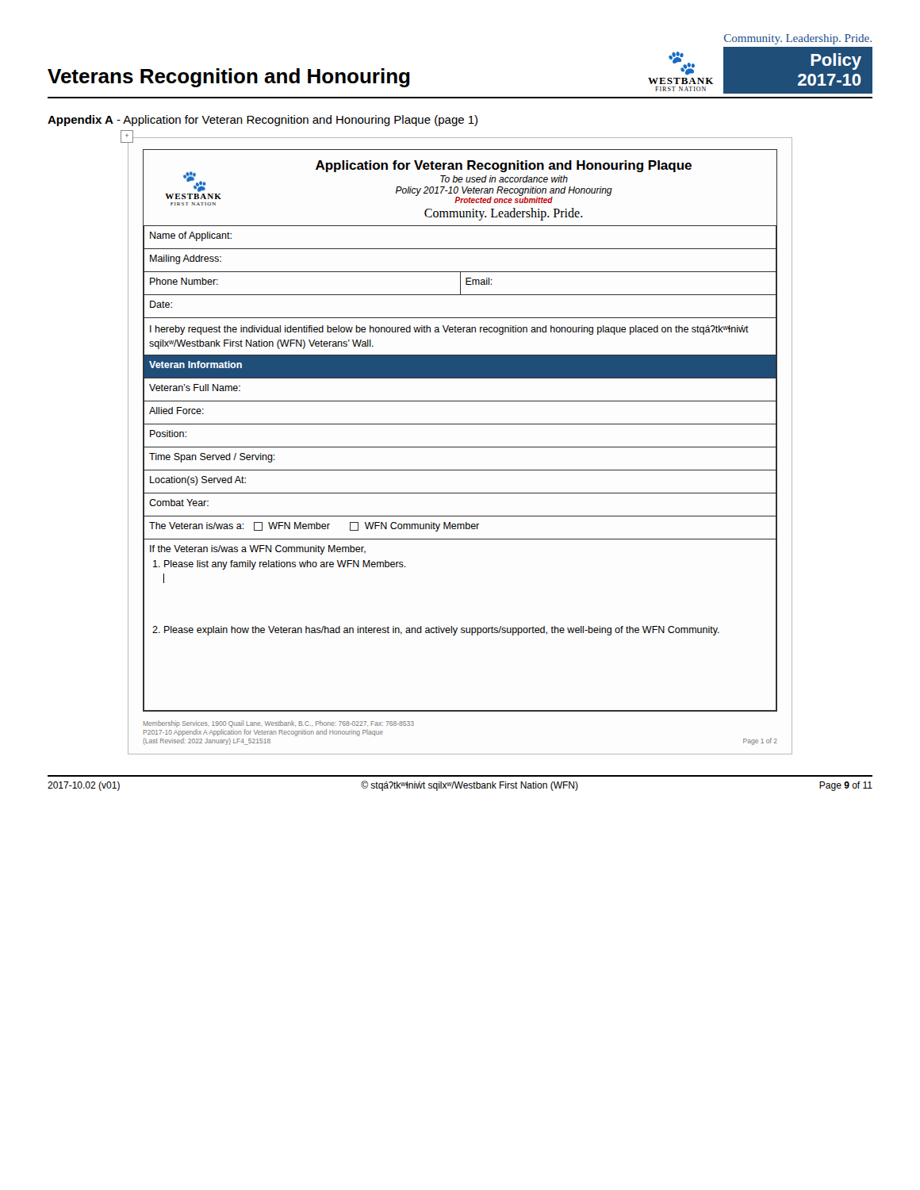Veterans Recognition and Honouring
🐾
WESTBANK
FIRST NATION
Community. Leadership. Pride.
Policy
2017-10
Appendix A - Application for Veteran Recognition and Honouring Plaque (page 1)
+
🐾
WESTBANK
FIRST NATION
Application for Veteran Recognition and Honouring Plaque
To be used in accordance with
Policy 2017-10 Veteran Recognition and Honouring
Protected once submitted
Community. Leadership. Pride.
| Name of Applicant: |
| Mailing Address: |
| Phone Number: | Email: |
| Date: |
| I hereby request the individual identified below be honoured with a Veteran recognition and honouring plaque placed on the stqáʔtkʷɬniẃt sqilxʷ/Westbank First Nation (WFN) Veterans’ Wall. |
| Veteran Information |
| Veteran’s Full Name: |
| Allied Force: |
| Position: |
| Time Span Served / Serving: |
| Location(s) Served At: |
| Combat Year: |
| The Veteran is/was a: WFN Member WFN Community Member |
| If the Veteran is/was a WFN Community Member, Please list any family relations who are WFN Members. Please explain how the Veteran has/had an interest in, and actively supports/supported, the well-being of the WFN Community. |
Membership Services, 1900 Quail Lane, Westbank, B.C., Phone: 768-0227, Fax: 768-8533
P2017-10 Appendix A Application for Veteran Recognition and Honouring Plaque
(Last Revised: 2022 January) LF4_521518
Page 1 of 2
2017-10.02 (v01)
© stqáʔtkʷɬniẃt sqilxʷ/Westbank First Nation (WFN)
Page 9 of 11